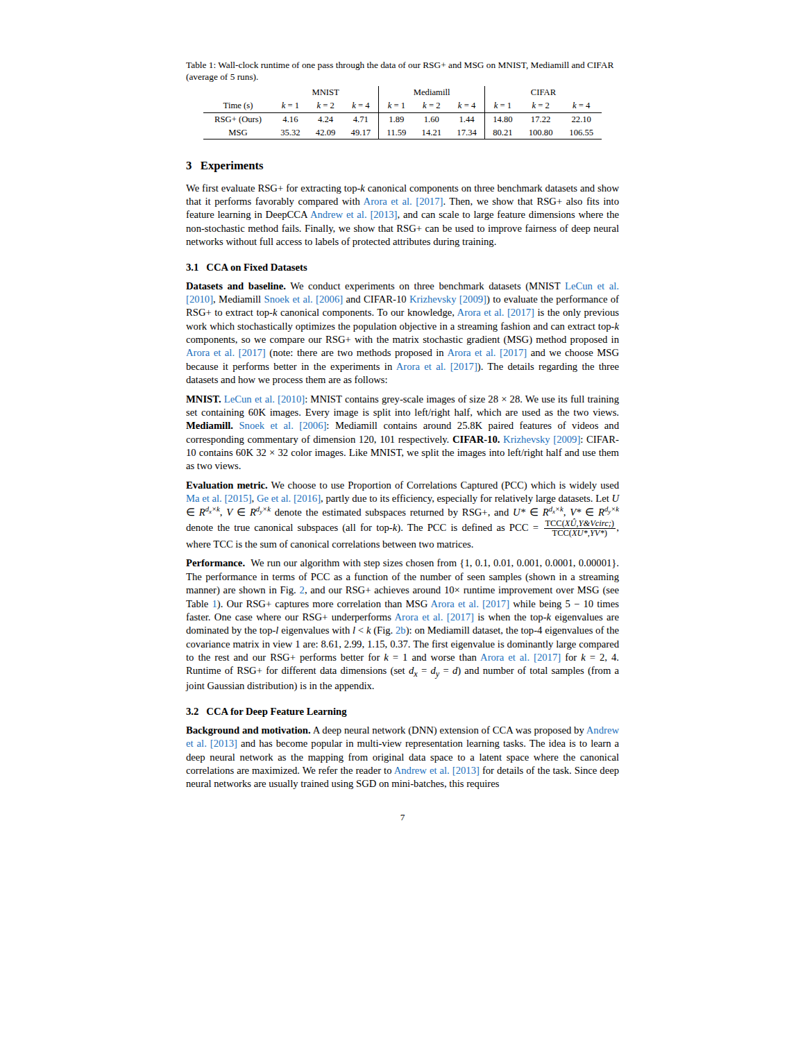Table 1: Wall-clock runtime of one pass through the data of our RSG+ and MSG on MNIST, Mediamill and CIFAR (average of 5 runs).
| | MNIST | Mediamill | CIFAR |
| --- | --- | --- | --- |
| Time (s) | k = 1 | k = 2 | k = 4 | k = 1 | k = 2 | k = 4 | k = 1 | k = 2 | k = 4 |
| RSG+ (Ours) | 4.16 | 4.24 | 4.71 | 1.89 | 1.60 | 1.44 | 14.80 | 17.22 | 22.10 |
| MSG | 35.32 | 42.09 | 49.17 | 11.59 | 14.21 | 17.34 | 80.21 | 100.80 | 106.55 |
3 Experiments
We first evaluate RSG+ for extracting top-k canonical components on three benchmark datasets and show that it performs favorably compared with Arora et al. [2017]. Then, we show that RSG+ also fits into feature learning in DeepCCA Andrew et al. [2013], and can scale to large feature dimensions where the non-stochastic method fails. Finally, we show that RSG+ can be used to improve fairness of deep neural networks without full access to labels of protected attributes during training.
3.1 CCA on Fixed Datasets
Datasets and baseline. We conduct experiments on three benchmark datasets (MNIST LeCun et al. [2010], Mediamill Snoek et al. [2006] and CIFAR-10 Krizhevsky [2009]) to evaluate the performance of RSG+ to extract top-k canonical components. To our knowledge, Arora et al. [2017] is the only previous work which stochastically optimizes the population objective in a streaming fashion and can extract top-k components, so we compare our RSG+ with the matrix stochastic gradient (MSG) method proposed in Arora et al. [2017] (note: there are two methods proposed in Arora et al. [2017] and we choose MSG because it performs better in the experiments in Arora et al. [2017]). The details regarding the three datasets and how we process them are as follows:
MNIST. LeCun et al. [2010]: MNIST contains grey-scale images of size 28 × 28. We use its full training set containing 60K images. Every image is split into left/right half, which are used as the two views. Mediamill. Snoek et al. [2006]: Mediamill contains around 25.8K paired features of videos and corresponding commentary of dimension 120, 101 respectively. CIFAR-10. Krizhevsky [2009]: CIFAR-10 contains 60K 32 × 32 color images. Like MNIST, we split the images into left/right half and use them as two views.
Evaluation metric. We choose to use Proportion of Correlations Captured (PCC) which is widely used Ma et al. [2015], Ge et al. [2016], partly due to its efficiency, especially for relatively large datasets. Let U ∈ Rdx×k, V ∈ Rdy×k denote the estimated subspaces returned by RSG+, and U* ∈ Rdx×k, V* ∈ Rdy×k denote the true canonical subspaces (all for top-k). The PCC is defined as PCC = TCC(XÛ,Y&Vcirc;) TCC(XU*,YV*), where TCC is the sum of canonical correlations between two matrices.
Performance. We run our algorithm with step sizes chosen from {1, 0.1, 0.01, 0.001, 0.0001, 0.00001}. The performance in terms of PCC as a function of the number of seen samples (shown in a streaming manner) are shown in Fig. 2, and our RSG+ achieves around 10× runtime improvement over MSG (see Table 1). Our RSG+ captures more correlation than MSG Arora et al. [2017] while being 5 − 10 times faster. One case where our RSG+ underperforms Arora et al. [2017] is when the top-k eigenvalues are dominated by the top-l eigenvalues with l < k (Fig. 2b): on Mediamill dataset, the top-4 eigenvalues of the covariance matrix in view 1 are: 8.61, 2.99, 1.15, 0.37. The first eigenvalue is dominantly large compared to the rest and our RSG+ performs better for k = 1 and worse than Arora et al. [2017] for k = 2, 4. Runtime of RSG+ for different data dimensions (set dx = dy = d) and number of total samples (from a joint Gaussian distribution) is in the appendix.
3.2 CCA for Deep Feature Learning
Background and motivation. A deep neural network (DNN) extension of CCA was proposed by Andrew et al. [2013] and has become popular in multi-view representation learning tasks. The idea is to learn a deep neural network as the mapping from original data space to a latent space where the canonical correlations are maximized. We refer the reader to Andrew et al. [2013] for details of the task. Since deep neural networks are usually trained using SGD on mini-batches, this requires
7